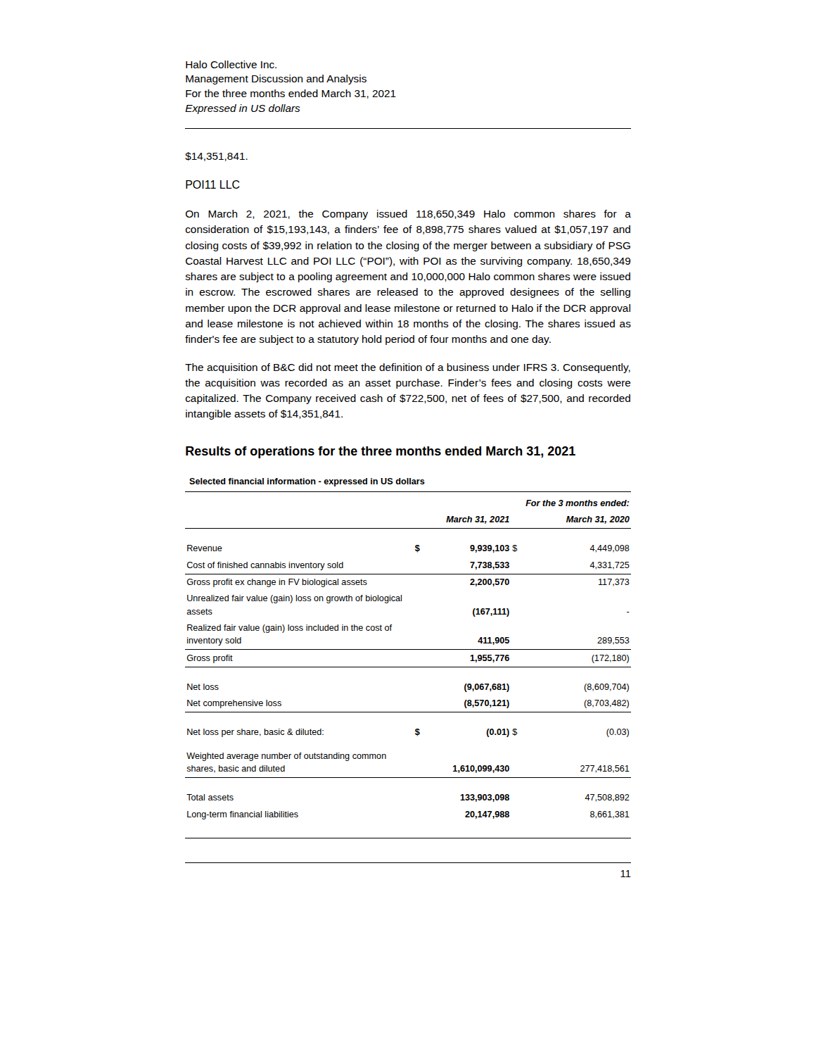Halo Collective Inc.
Management Discussion and Analysis
For the three months ended March 31, 2021
Expressed in US dollars
$14,351,841.
POI11 LLC
On March 2, 2021, the Company issued 118,650,349 Halo common shares for a consideration of $15,193,143, a finders’ fee of 8,898,775 shares valued at $1,057,197 and closing costs of $39,992 in relation to the closing of the merger between a subsidiary of PSG Coastal Harvest LLC and POI LLC (“POI”), with POI as the surviving company. 18,650,349 shares are subject to a pooling agreement and 10,000,000 Halo common shares were issued in escrow. The escrowed shares are released to the approved designees of the selling member upon the DCR approval and lease milestone or returned to Halo if the DCR approval and lease milestone is not achieved within 18 months of the closing. The shares issued as finder's fee are subject to a statutory hold period of four months and one day.
The acquisition of B&C did not meet the definition of a business under IFRS 3. Consequently, the acquisition was recorded as an asset purchase. Finder’s fees and closing costs were capitalized. The Company received cash of $722,500, net of fees of $27,500, and recorded intangible assets of $14,351,841.
Results of operations for the three months ended March 31, 2021
Selected financial information - expressed in US dollars
| | | | | For the 3 months ended: |
| | | March 31, 2021 | | March 31, 2020 |
| Revenue | $ | 9,939,103 | $ | 4,449,098 |
| Cost of finished cannabis inventory sold | | 7,738,533 | | 4,331,725 |
| Gross profit ex change in FV biological assets | | 2,200,570 | | 117,373 |
| Unrealized fair value (gain) loss on growth of biological assets | | (167,111) | | - |
| Realized fair value (gain) loss included in the cost of inventory sold | | 411,905 | | 289,553 |
| Gross profit | | 1,955,776 | | (172,180) |
| Net loss | | (9,067,681) | | (8,609,704) |
| Net comprehensive loss | | (8,570,121) | | (8,703,482) |
| Net loss per share, basic & diluted: | $ | (0.01) | $ | (0.03) |
| Weighted average number of outstanding common shares, basic and diluted | | 1,610,099,430 | | 277,418,561 |
| Total assets | | 133,903,098 | | 47,508,892 |
| Long-term financial liabilities | | 20,147,988 | | 8,661,381 |
11